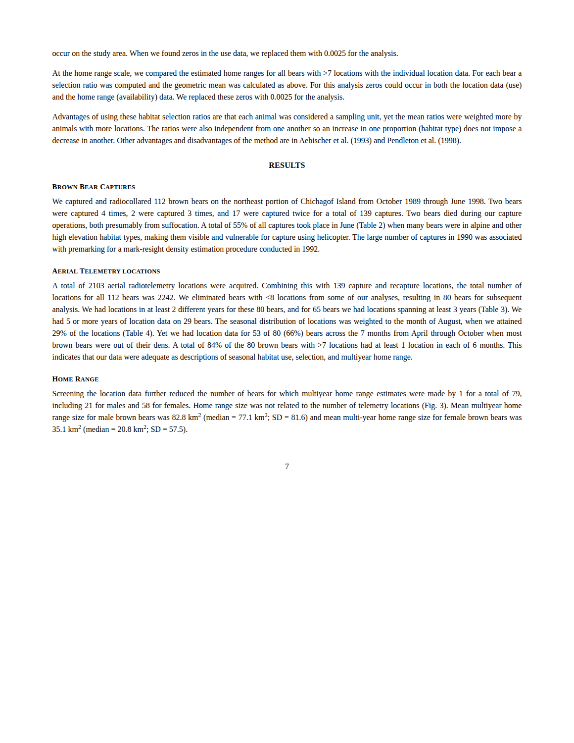occur on the study area. When we found zeros in the use data, we replaced them with 0.0025 for the analysis.
At the home range scale, we compared the estimated home ranges for all bears with >7 locations with the individual location data. For each bear a selection ratio was computed and the geometric mean was calculated as above. For this analysis zeros could occur in both the location data (use) and the home range (availability) data. We replaced these zeros with 0.0025 for the analysis.
Advantages of using these habitat selection ratios are that each animal was considered a sampling unit, yet the mean ratios were weighted more by animals with more locations. The ratios were also independent from one another so an increase in one proportion (habitat type) does not impose a decrease in another. Other advantages and disadvantages of the method are in Aebischer et al. (1993) and Pendleton et al. (1998).
RESULTS
BROWN BEAR CAPTURES
We captured and radiocollared 112 brown bears on the northeast portion of Chichagof Island from October 1989 through June 1998. Two bears were captured 4 times, 2 were captured 3 times, and 17 were captured twice for a total of 139 captures. Two bears died during our capture operations, both presumably from suffocation. A total of 55% of all captures took place in June (Table 2) when many bears were in alpine and other high elevation habitat types, making them visible and vulnerable for capture using helicopter. The large number of captures in 1990 was associated with premarking for a mark-resight density estimation procedure conducted in 1992.
AERIAL TELEMETRY LOCATIONS
A total of 2103 aerial radiotelemetry locations were acquired. Combining this with 139 capture and recapture locations, the total number of locations for all 112 bears was 2242. We eliminated bears with <8 locations from some of our analyses, resulting in 80 bears for subsequent analysis. We had locations in at least 2 different years for these 80 bears, and for 65 bears we had locations spanning at least 3 years (Table 3). We had 5 or more years of location data on 29 bears. The seasonal distribution of locations was weighted to the month of August, when we attained 29% of the locations (Table 4). Yet we had location data for 53 of 80 (66%) bears across the 7 months from April through October when most brown bears were out of their dens. A total of 84% of the 80 brown bears with >7 locations had at least 1 location in each of 6 months. This indicates that our data were adequate as descriptions of seasonal habitat use, selection, and multiyear home range.
HOME RANGE
Screening the location data further reduced the number of bears for which multiyear home range estimates were made by 1 for a total of 79, including 21 for males and 58 for females. Home range size was not related to the number of telemetry locations (Fig. 3). Mean multiyear home range size for male brown bears was 82.8 km2 (median = 77.1 km2; SD = 81.6) and mean multi-year home range size for female brown bears was 35.1 km2 (median = 20.8 km2; SD = 57.5).
7